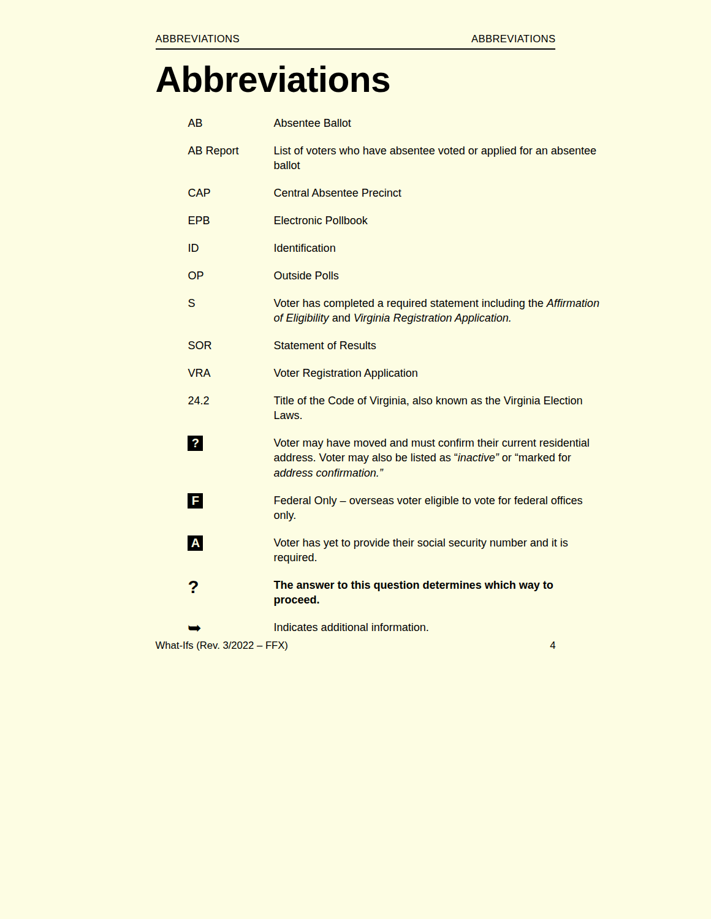ABBREVIATIONS ABBREVIATIONS
Abbreviations
| AB | Absentee Ballot |
| AB Report | List of voters who have absentee voted or applied for an absentee ballot |
| CAP | Central Absentee Precinct |
| EPB | Electronic Pollbook |
| ID | Identification |
| OP | Outside Polls |
| S | Voter has completed a required statement including the Affirmation of Eligibility and Virginia Registration Application. |
| SOR | Statement of Results |
| VRA | Voter Registration Application |
| 24.2 | Title of the Code of Virginia, also known as the Virginia Election Laws. |
| ? | Voter may have moved and must confirm their current residential address. Voter may also be listed as “ inactive” or “marked for address confirmation.” |
| F | Federal Only – overseas voter eligible to vote for federal offices only. |
| A | Voter has yet to provide their social security number and it is required. |
| ? | The answer to this question determines which way to proceed. |
| ➥ | Indicates additional information. |
What-Ifs (Rev. 3/2022 – FFX) 4